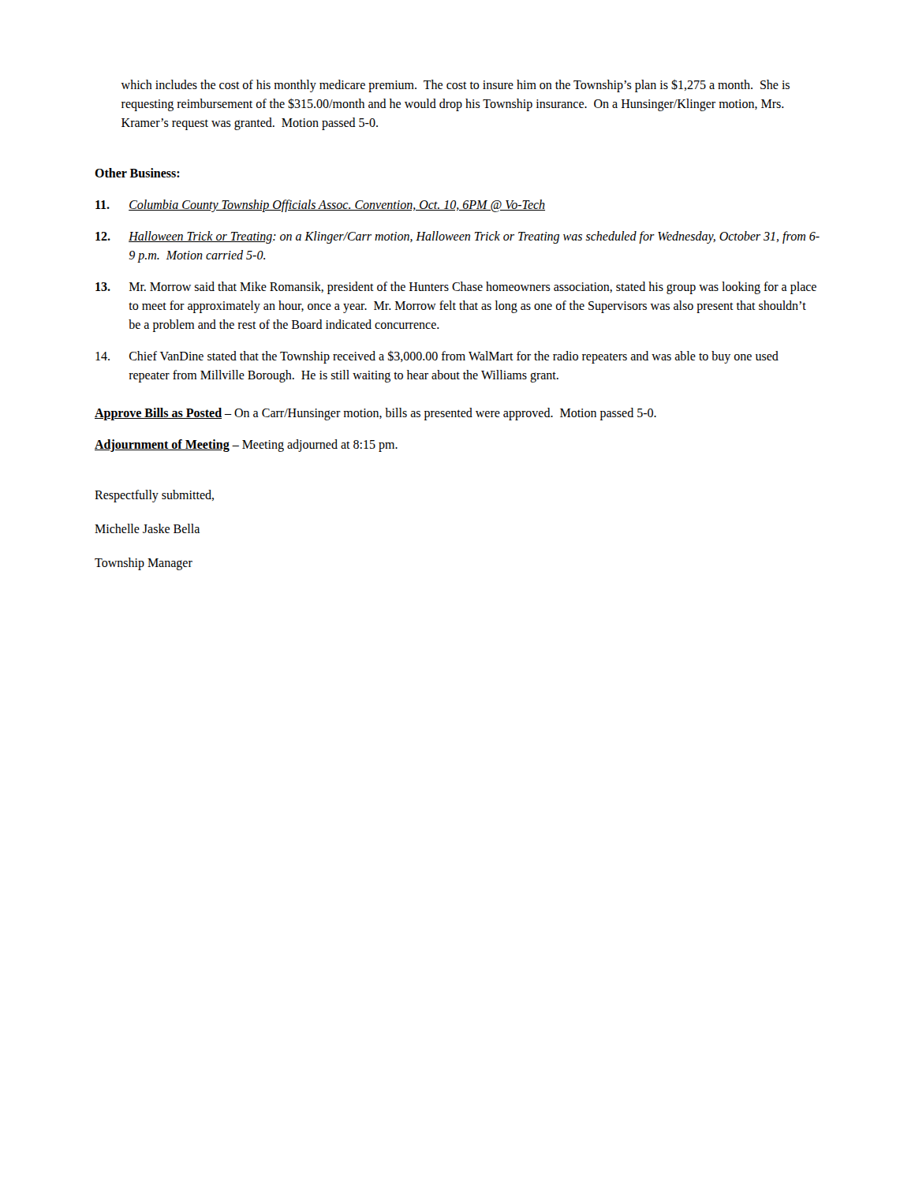which includes the cost of his monthly medicare premium. The cost to insure him on the Township’s plan is $1,275 a month. She is requesting reimbursement of the $315.00/month and he would drop his Township insurance. On a Hunsinger/Klinger motion, Mrs. Kramer’s request was granted. Motion passed 5-0.
Other Business:
11. Columbia County Township Officials Assoc. Convention, Oct. 10, 6PM @ Vo-Tech
12. Halloween Trick or Treating: on a Klinger/Carr motion, Halloween Trick or Treating was scheduled for Wednesday, October 31, from 6-9 p.m. Motion carried 5-0.
13. Mr. Morrow said that Mike Romansik, president of the Hunters Chase homeowners association, stated his group was looking for a place to meet for approximately an hour, once a year. Mr. Morrow felt that as long as one of the Supervisors was also present that shouldn’t be a problem and the rest of the Board indicated concurrence.
14. Chief VanDine stated that the Township received a $3,000.00 from WalMart for the radio repeaters and was able to buy one used repeater from Millville Borough. He is still waiting to hear about the Williams grant.
Approve Bills as Posted – On a Carr/Hunsinger motion, bills as presented were approved. Motion passed 5-0.
Adjournment of Meeting – Meeting adjourned at 8:15 pm.
Respectfully submitted,
Michelle Jaske Bella
Township Manager